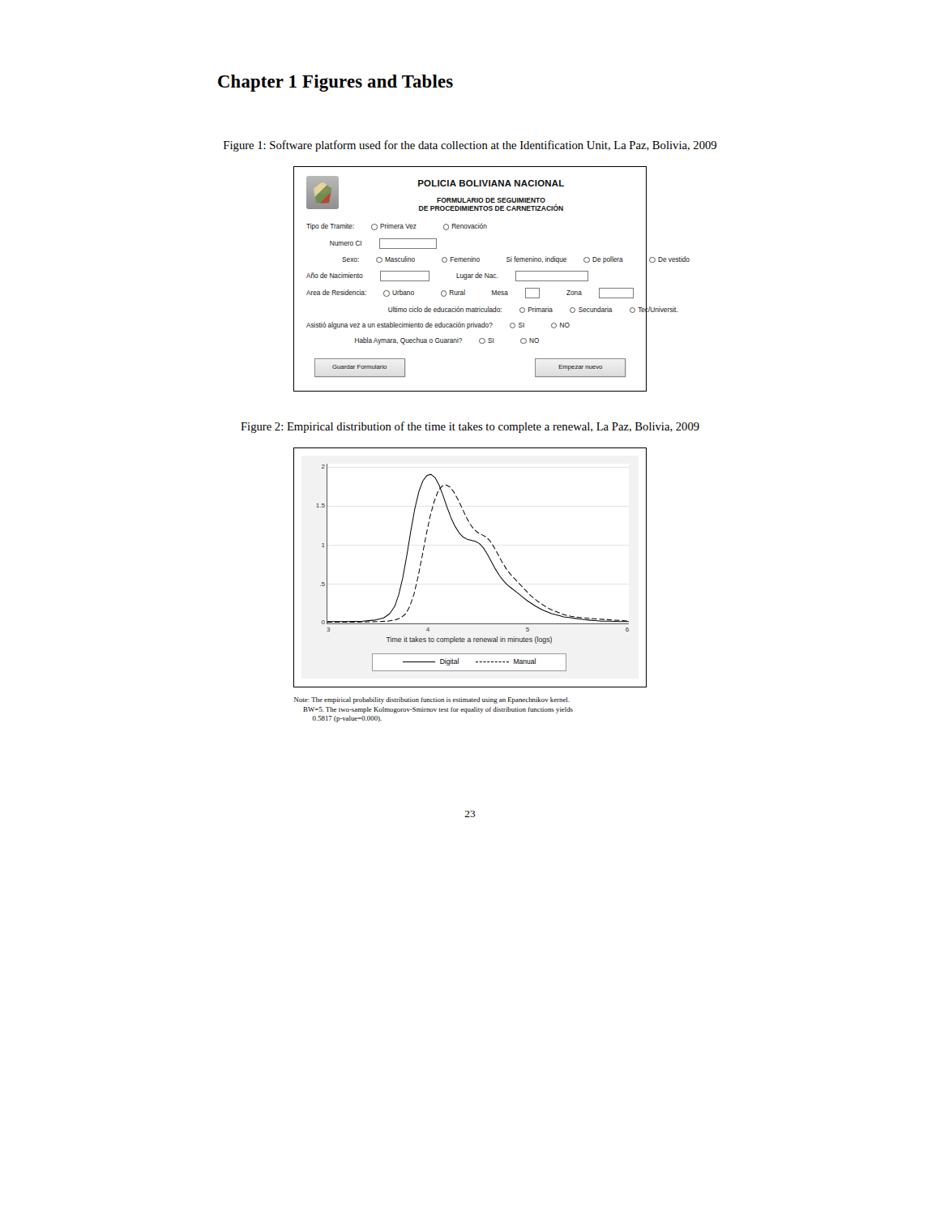Chapter 1 Figures and Tables
Figure 1: Software platform used for the data collection at the Identification Unit, La Paz, Bolivia, 2009
POLICIA BOLIVIANA NACIONAL FORMULARIO DE SEGUIMIENTO
DE PROCEDIMIENTOS DE CARNETIZACIÓN
Tipo de Tramite: Primera Vez Renovación
Numero CI
Sexo: Masculino Femenino Si femenino, indique De pollera De vestido
Año de Nacimiento Lugar de Nac.
Area de Residencia: Urbano Rural Mesa Zona
Ultimo ciclo de educación matriculado: Primaria Secundaria Tec/Universit.
Asistió alguna vez a un establecimiento de educación privado? SI NO
Habla Aymara, Quechua o Guarani? SI NO
Guardar Formulario
Empezar nuevo
Figure 2: Empirical distribution of the time it takes to complete a renewal, La Paz, Bolivia, 2009
2 1.5 1 .5 0
3456
Time it takes to complete a renewal in minutes (logs)
Digital Manual
Note: The empirical probability distribution function is estimated using an Epanechnikov kernel. BW=5. The two-sample Kolmogorov-Smirnov test for equality of distribution functions yields 0.5817 (p-value=0.000).
23